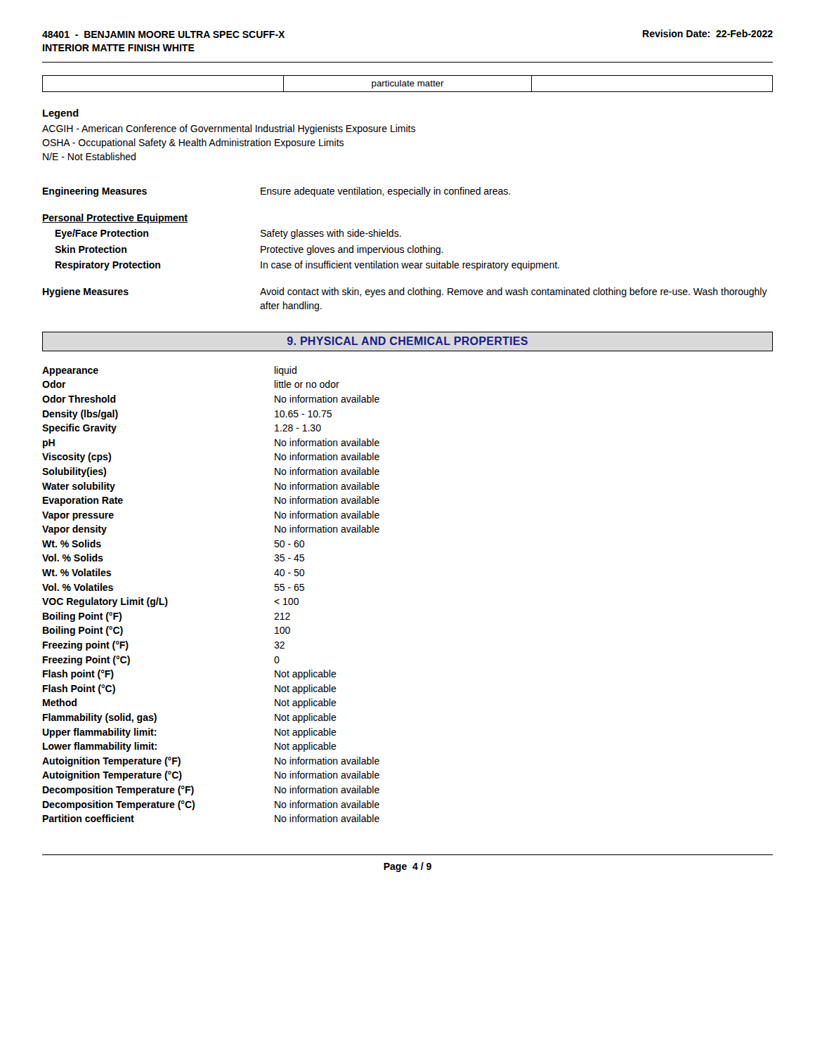48401 - BENJAMIN MOORE ULTRA SPEC SCUFF-X
INTERIOR MATTE FINISH WHITE
Revision Date: 22-Feb-2022
| | particulate matter | |
Legend
ACGIH - American Conference of Governmental Industrial Hygienists Exposure Limits
OSHA - Occupational Safety & Health Administration Exposure Limits
N/E - Not Established
Engineering Measures
Ensure adequate ventilation, especially in confined areas.
Personal Protective Equipment
Eye/Face Protection
Safety glasses with side-shields.
Skin Protection
Protective gloves and impervious clothing.
Respiratory Protection
In case of insufficient ventilation wear suitable respiratory equipment.
Hygiene Measures
Avoid contact with skin, eyes and clothing. Remove and wash contaminated clothing before re-use. Wash thoroughly after handling.
9. PHYSICAL AND CHEMICAL PROPERTIES
Appearance
liquid
Odor
little or no odor
Odor Threshold
No information available
Density (lbs/gal)
10.65 - 10.75
Specific Gravity
1.28 - 1.30
pH
No information available
Viscosity (cps)
No information available
Solubility(ies)
No information available
Water solubility
No information available
Evaporation Rate
No information available
Vapor pressure
No information available
Vapor density
No information available
Wt. % Solids
50 - 60
Vol. % Solids
35 - 45
Wt. % Volatiles
40 - 50
Vol. % Volatiles
55 - 65
VOC Regulatory Limit (g/L)
< 100
Boiling Point (°F)
212
Boiling Point (°C)
100
Freezing point (°F)
32
Freezing Point (°C)
0
Flash point (°F)
Not applicable
Flash Point (°C)
Not applicable
Method
Not applicable
Flammability (solid, gas)
Not applicable
Upper flammability limit:
Not applicable
Lower flammability limit:
Not applicable
Autoignition Temperature (°F)
No information available
Autoignition Temperature (°C)
No information available
Decomposition Temperature (°F)
No information available
Decomposition Temperature (°C)
No information available
Partition coefficient
No information available
Page 4 / 9